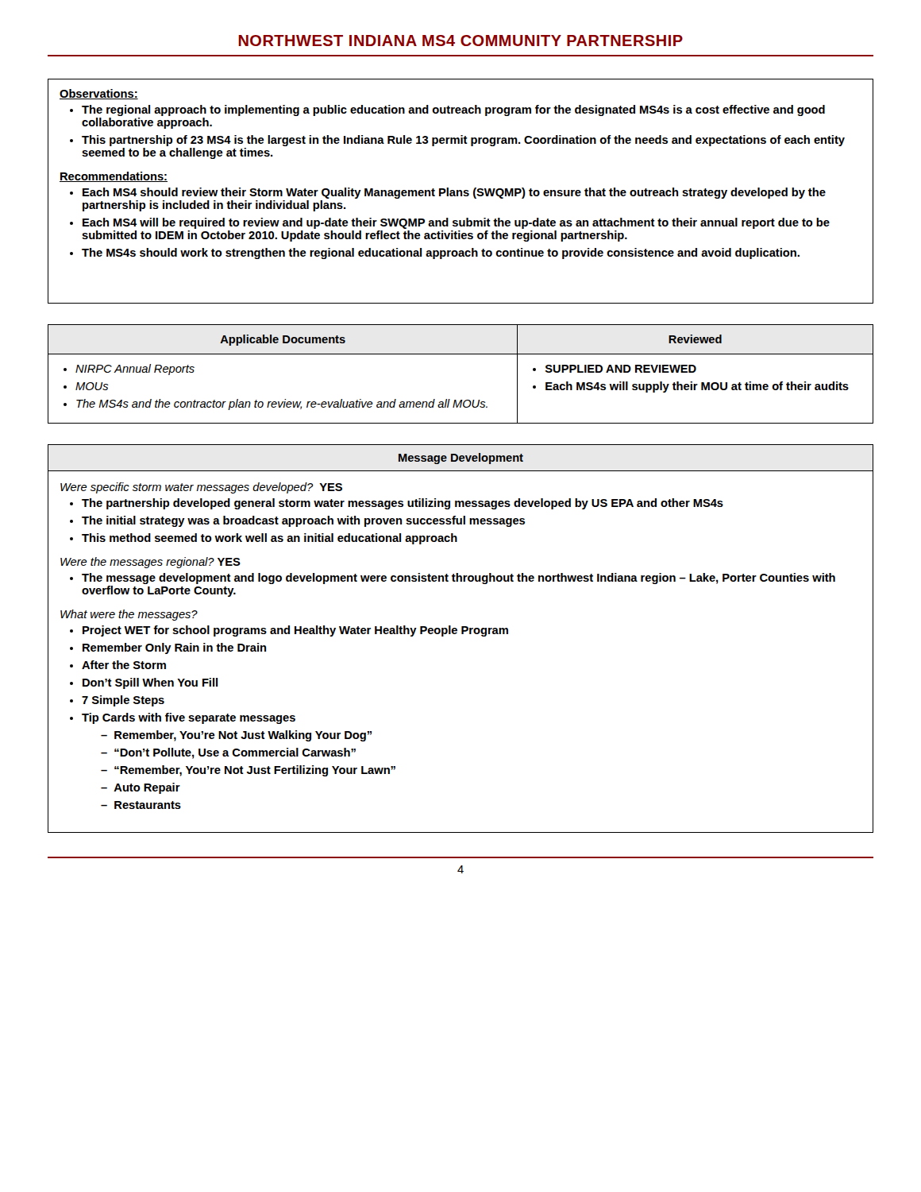NORTHWEST INDIANA MS4 COMMUNITY PARTNERSHIP
Observations:
The regional approach to implementing a public education and outreach program for the designated MS4s is a cost effective and good collaborative approach.
This partnership of 23 MS4 is the largest in the Indiana Rule 13 permit program. Coordination of the needs and expectations of each entity seemed to be a challenge at times.
Recommendations:
Each MS4 should review their Storm Water Quality Management Plans (SWQMP) to ensure that the outreach strategy developed by the partnership is included in their individual plans.
Each MS4 will be required to review and up-date their SWQMP and submit the up-date as an attachment to their annual report due to be submitted to IDEM in October 2010. Update should reflect the activities of the regional partnership.
The MS4s should work to strengthen the regional educational approach to continue to provide consistence and avoid duplication.
| Applicable Documents | Reviewed |
| --- | --- |
| NIRPC Annual Reports MOUs The MS4s and the contractor plan to review, re-evaluative and amend all MOUs. | SUPPLIED AND REVIEWED Each MS4s will supply their MOU at time of their audits |
Message Development
Were specific storm water messages developed? YES
The partnership developed general storm water messages utilizing messages developed by US EPA and other MS4s
The initial strategy was a broadcast approach with proven successful messages
This method seemed to work well as an initial educational approach
Were the messages regional? YES
The message development and logo development were consistent throughout the northwest Indiana region – Lake, Porter Counties with overflow to LaPorte County.
What were the messages?
Project WET for school programs and Healthy Water Healthy People Program
Remember Only Rain in the Drain
After the Storm
Don’t Spill When You Fill
7 Simple Steps
Tip Cards with five separate messages
Remember, You’re Not Just Walking Your Dog”
“Don’t Pollute, Use a Commercial Carwash”
“Remember, You’re Not Just Fertilizing Your Lawn”
Auto Repair
Restaurants
4